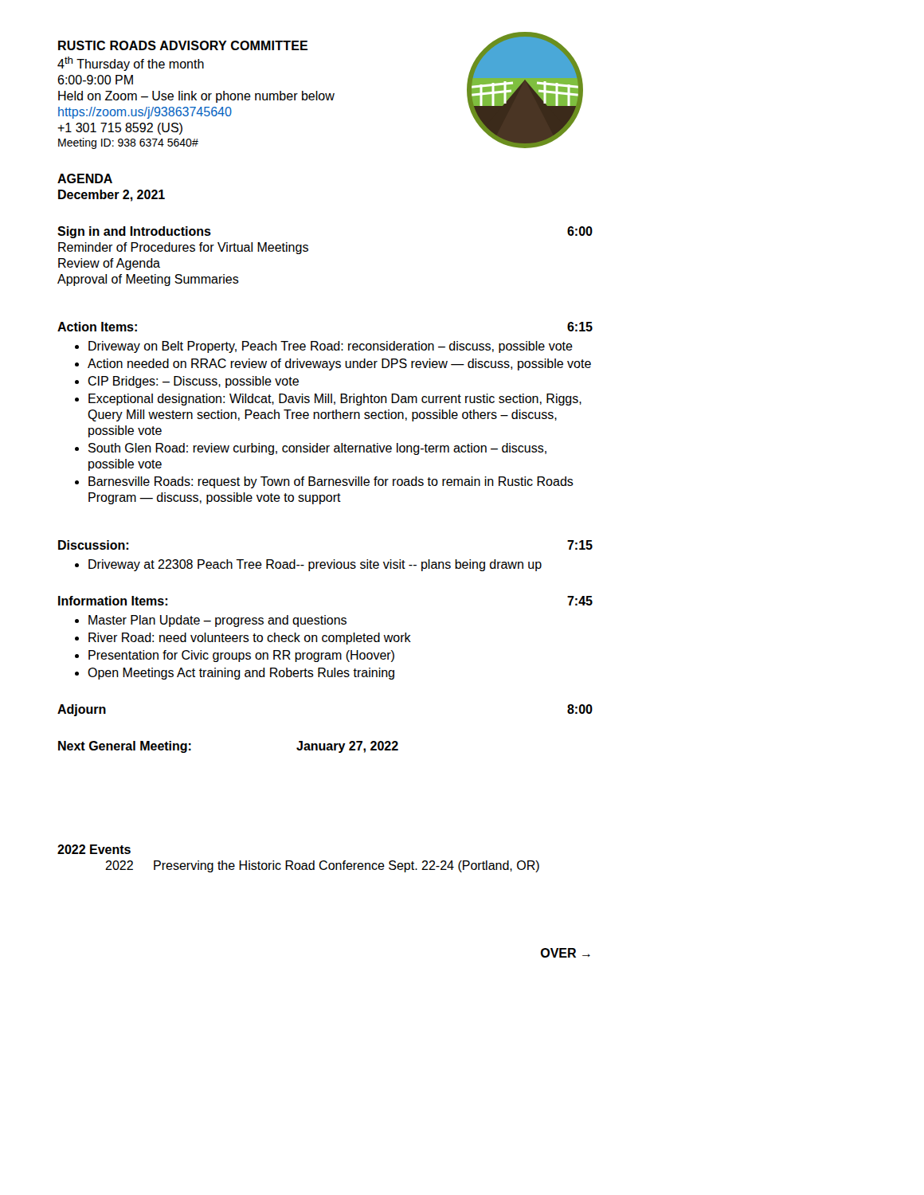RUSTIC ROADS ADVISORY COMMITTEE
4th Thursday of the month
6:00-9:00 PM
Held on Zoom – Use link or phone number below
https://zoom.us/j/93863745640
+1 301 715 8592 (US)
Meeting ID: 938 6374 5640#
AGENDA
December 2, 2021
Sign in and Introductions 6:00
Reminder of Procedures for Virtual Meetings
Review of Agenda
Approval of Meeting Summaries
Action Items: 6:15
Driveway on Belt Property, Peach Tree Road: reconsideration – discuss, possible vote
Action needed on RRAC review of driveways under DPS review — discuss, possible vote
CIP Bridges: – Discuss, possible vote
Exceptional designation: Wildcat, Davis Mill, Brighton Dam current rustic section, Riggs, Query Mill western section, Peach Tree northern section, possible others – discuss, possible vote
South Glen Road: review curbing, consider alternative long-term action – discuss, possible vote
Barnesville Roads: request by Town of Barnesville for roads to remain in Rustic Roads Program — discuss, possible vote to support
Discussion: 7:15
Driveway at 22308 Peach Tree Road-- previous site visit -- plans being drawn up
Information Items: 7:45
Master Plan Update – progress and questions
River Road: need volunteers to check on completed work
Presentation for Civic groups on RR program (Hoover)
Open Meetings Act training and Roberts Rules training
Adjourn 8:00
Next General Meeting: January 27, 2022
2022 Events
2022 Preserving the Historic Road Conference Sept. 22-24 (Portland, OR)
OVER →